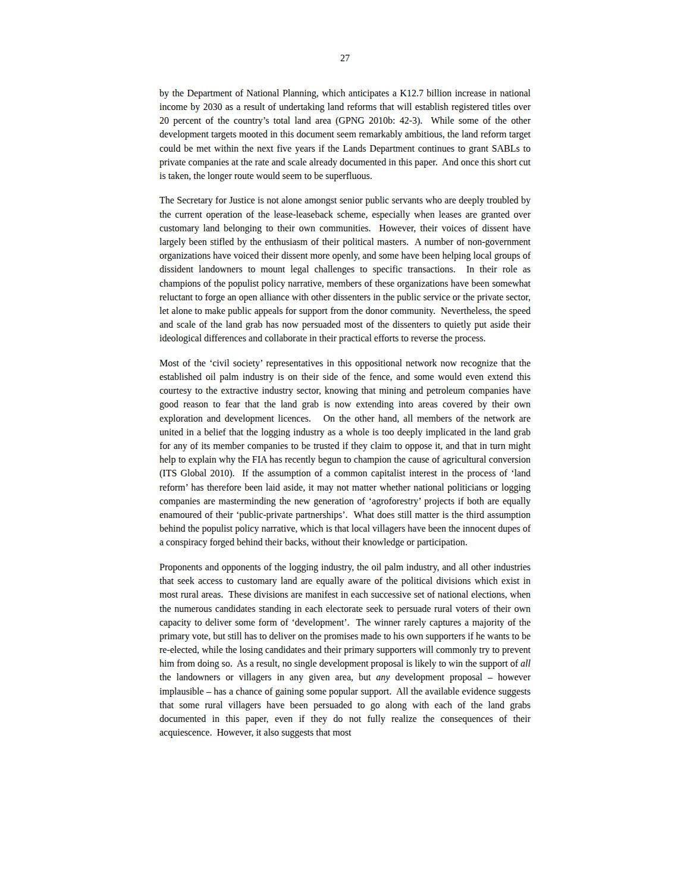27
by the Department of National Planning, which anticipates a K12.7 billion increase in national income by 2030 as a result of undertaking land reforms that will establish registered titles over 20 percent of the country’s total land area (GPNG 2010b: 42-3). While some of the other development targets mooted in this document seem remarkably ambitious, the land reform target could be met within the next five years if the Lands Department continues to grant SABLs to private companies at the rate and scale already documented in this paper. And once this short cut is taken, the longer route would seem to be superfluous.
The Secretary for Justice is not alone amongst senior public servants who are deeply troubled by the current operation of the lease-leaseback scheme, especially when leases are granted over customary land belonging to their own communities. However, their voices of dissent have largely been stifled by the enthusiasm of their political masters. A number of non-government organizations have voiced their dissent more openly, and some have been helping local groups of dissident landowners to mount legal challenges to specific transactions. In their role as champions of the populist policy narrative, members of these organizations have been somewhat reluctant to forge an open alliance with other dissenters in the public service or the private sector, let alone to make public appeals for support from the donor community. Nevertheless, the speed and scale of the land grab has now persuaded most of the dissenters to quietly put aside their ideological differences and collaborate in their practical efforts to reverse the process.
Most of the ‘civil society’ representatives in this oppositional network now recognize that the established oil palm industry is on their side of the fence, and some would even extend this courtesy to the extractive industry sector, knowing that mining and petroleum companies have good reason to fear that the land grab is now extending into areas covered by their own exploration and development licences. On the other hand, all members of the network are united in a belief that the logging industry as a whole is too deeply implicated in the land grab for any of its member companies to be trusted if they claim to oppose it, and that in turn might help to explain why the FIA has recently begun to champion the cause of agricultural conversion (ITS Global 2010). If the assumption of a common capitalist interest in the process of ‘land reform’ has therefore been laid aside, it may not matter whether national politicians or logging companies are masterminding the new generation of ‘agroforestry’ projects if both are equally enamoured of their ‘public-private partnerships’. What does still matter is the third assumption behind the populist policy narrative, which is that local villagers have been the innocent dupes of a conspiracy forged behind their backs, without their knowledge or participation.
Proponents and opponents of the logging industry, the oil palm industry, and all other industries that seek access to customary land are equally aware of the political divisions which exist in most rural areas. These divisions are manifest in each successive set of national elections, when the numerous candidates standing in each electorate seek to persuade rural voters of their own capacity to deliver some form of ‘development’. The winner rarely captures a majority of the primary vote, but still has to deliver on the promises made to his own supporters if he wants to be re-elected, while the losing candidates and their primary supporters will commonly try to prevent him from doing so. As a result, no single development proposal is likely to win the support of all the landowners or villagers in any given area, but any development proposal – however implausible – has a chance of gaining some popular support. All the available evidence suggests that some rural villagers have been persuaded to go along with each of the land grabs documented in this paper, even if they do not fully realize the consequences of their acquiescence. However, it also suggests that most